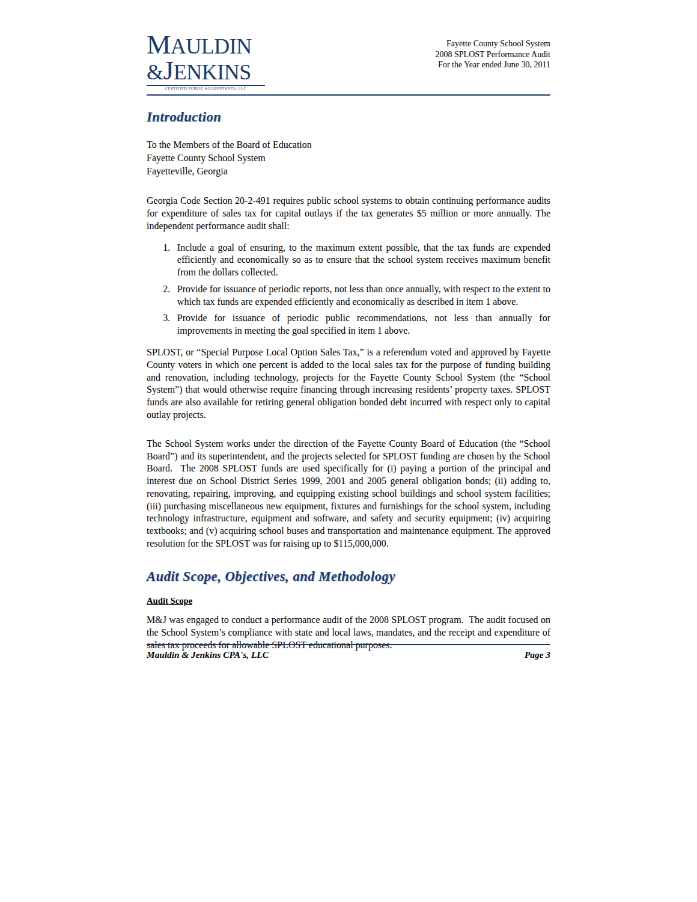MAULDIN
&JENKINS
CERTIFIED PUBLIC ACCOUNTANTS, LLC
Fayette County School System
2008 SPLOST Performance Audit
For the Year ended June 30, 2011
Introduction
To the Members of the Board of Education
Fayette County School System
Fayetteville, Georgia
Georgia Code Section 20-2-491 requires public school systems to obtain continuing performance audits for expenditure of sales tax for capital outlays if the tax generates $5 million or more annually. The independent performance audit shall:
Include a goal of ensuring, to the maximum extent possible, that the tax funds are expended efficiently and economically so as to ensure that the school system receives maximum benefit from the dollars collected.
Provide for issuance of periodic reports, not less than once annually, with respect to the extent to which tax funds are expended efficiently and economically as described in item 1 above.
Provide for issuance of periodic public recommendations, not less than annually for improvements in meeting the goal specified in item 1 above.
SPLOST, or “Special Purpose Local Option Sales Tax,” is a referendum voted and approved by Fayette County voters in which one percent is added to the local sales tax for the purpose of funding building and renovation, including technology, projects for the Fayette County School System (the “School System”) that would otherwise require financing through increasing residents’ property taxes. SPLOST funds are also available for retiring general obligation bonded debt incurred with respect only to capital outlay projects.
The School System works under the direction of the Fayette County Board of Education (the “School Board”) and its superintendent, and the projects selected for SPLOST funding are chosen by the School Board. The 2008 SPLOST funds are used specifically for (i) paying a portion of the principal and interest due on School District Series 1999, 2001 and 2005 general obligation bonds; (ii) adding to, renovating, repairing, improving, and equipping existing school buildings and school system facilities; (iii) purchasing miscellaneous new equipment, fixtures and furnishings for the school system, including technology infrastructure, equipment and software, and safety and security equipment; (iv) acquiring textbooks; and (v) acquiring school buses and transportation and maintenance equipment. The approved resolution for the SPLOST was for raising up to $115,000,000.
Audit Scope, Objectives, and Methodology
Audit Scope
M&J was engaged to conduct a performance audit of the 2008 SPLOST program. The audit focused on the School System’s compliance with state and local laws, mandates, and the receipt and expenditure of sales tax proceeds for allowable SPLOST educational purposes.
Mauldin & Jenkins CPA's, LLC Page 3